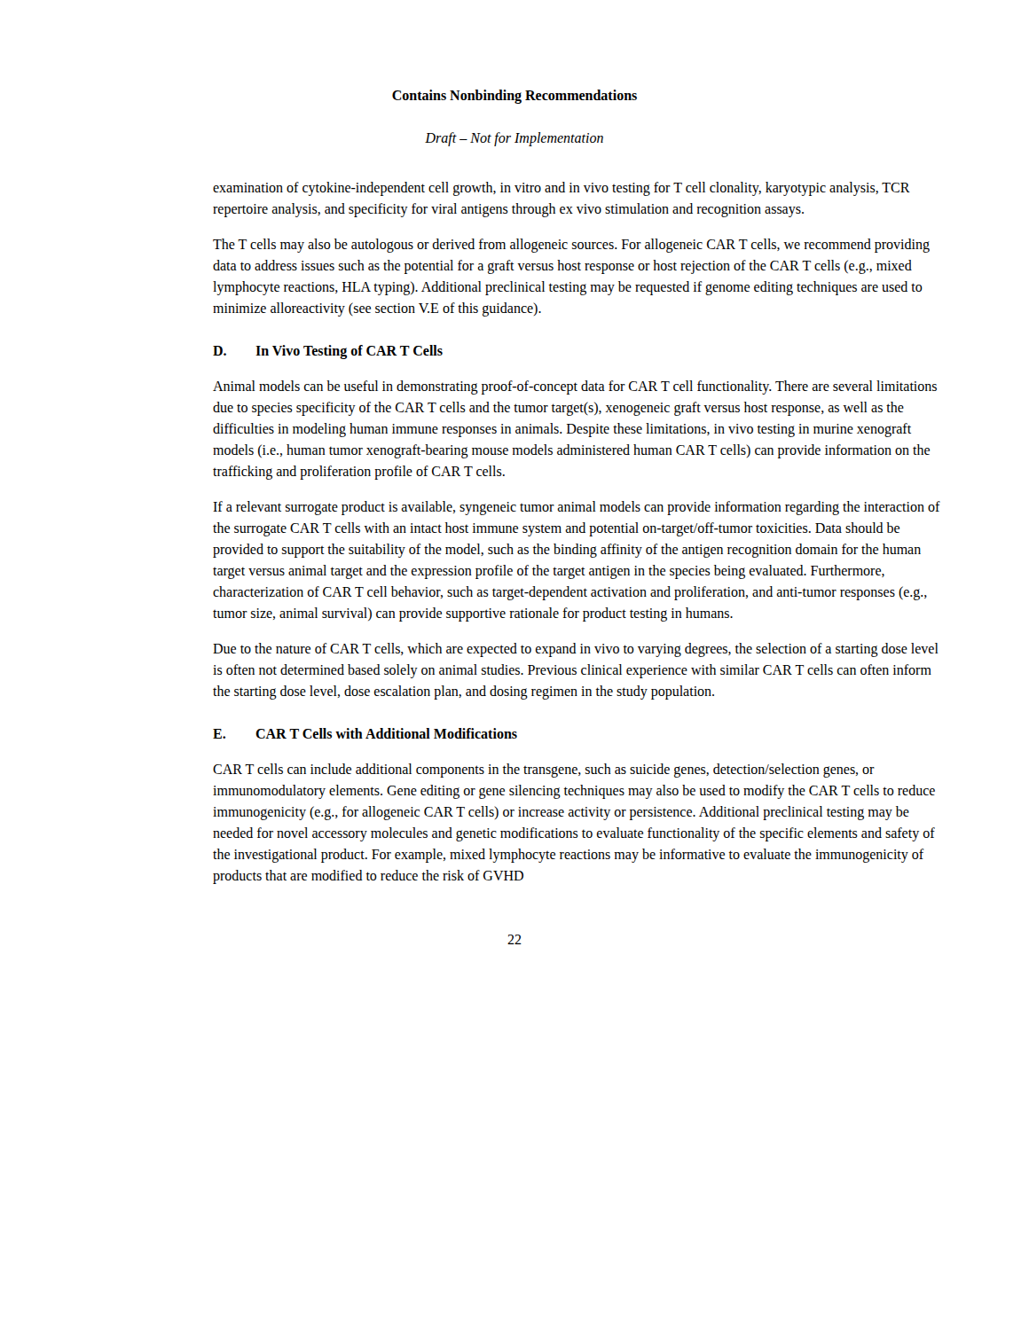Contains Nonbinding Recommendations
Draft – Not for Implementation
examination of cytokine-independent cell growth, in vitro and in vivo testing for T cell clonality, karyotypic analysis, TCR repertoire analysis, and specificity for viral antigens through ex vivo stimulation and recognition assays.
The T cells may also be autologous or derived from allogeneic sources. For allogeneic CAR T cells, we recommend providing data to address issues such as the potential for a graft versus host response or host rejection of the CAR T cells (e.g., mixed lymphocyte reactions, HLA typing). Additional preclinical testing may be requested if genome editing techniques are used to minimize alloreactivity (see section V.E of this guidance).
D. In Vivo Testing of CAR T Cells
Animal models can be useful in demonstrating proof-of-concept data for CAR T cell functionality. There are several limitations due to species specificity of the CAR T cells and the tumor target(s), xenogeneic graft versus host response, as well as the difficulties in modeling human immune responses in animals. Despite these limitations, in vivo testing in murine xenograft models (i.e., human tumor xenograft-bearing mouse models administered human CAR T cells) can provide information on the trafficking and proliferation profile of CAR T cells.
If a relevant surrogate product is available, syngeneic tumor animal models can provide information regarding the interaction of the surrogate CAR T cells with an intact host immune system and potential on-target/off-tumor toxicities. Data should be provided to support the suitability of the model, such as the binding affinity of the antigen recognition domain for the human target versus animal target and the expression profile of the target antigen in the species being evaluated. Furthermore, characterization of CAR T cell behavior, such as target-dependent activation and proliferation, and anti-tumor responses (e.g., tumor size, animal survival) can provide supportive rationale for product testing in humans.
Due to the nature of CAR T cells, which are expected to expand in vivo to varying degrees, the selection of a starting dose level is often not determined based solely on animal studies. Previous clinical experience with similar CAR T cells can often inform the starting dose level, dose escalation plan, and dosing regimen in the study population.
E. CAR T Cells with Additional Modifications
CAR T cells can include additional components in the transgene, such as suicide genes, detection/selection genes, or immunomodulatory elements. Gene editing or gene silencing techniques may also be used to modify the CAR T cells to reduce immunogenicity (e.g., for allogeneic CAR T cells) or increase activity or persistence. Additional preclinical testing may be needed for novel accessory molecules and genetic modifications to evaluate functionality of the specific elements and safety of the investigational product. For example, mixed lymphocyte reactions may be informative to evaluate the immunogenicity of products that are modified to reduce the risk of GVHD
22